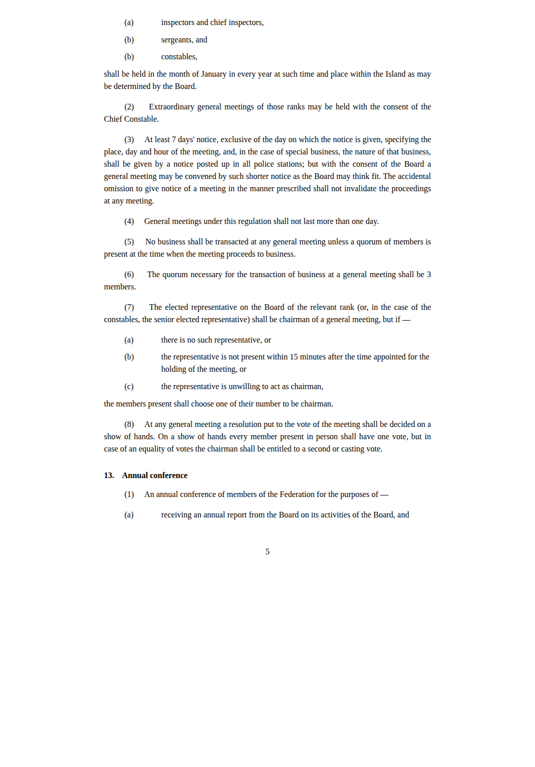(a) inspectors and chief inspectors,
(b) sergeants, and
(b) constables,
shall be held in the month of January in every year at such time and place within the Island as may be determined by the Board.
(2) Extraordinary general meetings of those ranks may be held with the consent of the Chief Constable.
(3) At least 7 days' notice, exclusive of the day on which the notice is given, specifying the place, day and hour of the meeting, and, in the case of special business, the nature of that business, shall be given by a notice posted up in all police stations; but with the consent of the Board a general meeting may be convened by such shorter notice as the Board may think fit. The accidental omission to give notice of a meeting in the manner prescribed shall not invalidate the proceedings at any meeting.
(4) General meetings under this regulation shall not last more than one day.
(5) No business shall be transacted at any general meeting unless a quorum of members is present at the time when the meeting proceeds to business.
(6) The quorum necessary for the transaction of business at a general meeting shall be 3 members.
(7) The elected representative on the Board of the relevant rank (or, in the case of the constables, the senior elected representative) shall be chairman of a general meeting, but if —
(a) there is no such representative, or
(b) the representative is not present within 15 minutes after the time appointed for the holding of the meeting, or
(c) the representative is unwilling to act as chairman,
the members present shall choose one of their number to be chairman.
(8) At any general meeting a resolution put to the vote of the meeting shall be decided on a show of hands. On a show of hands every member present in person shall have one vote, but in case of an equality of votes the chairman shall be entitled to a second or casting vote.
13. Annual conference
(1) An annual conference of members of the Federation for the purposes of —
(a) receiving an annual report from the Board on its activities of the Board, and
5